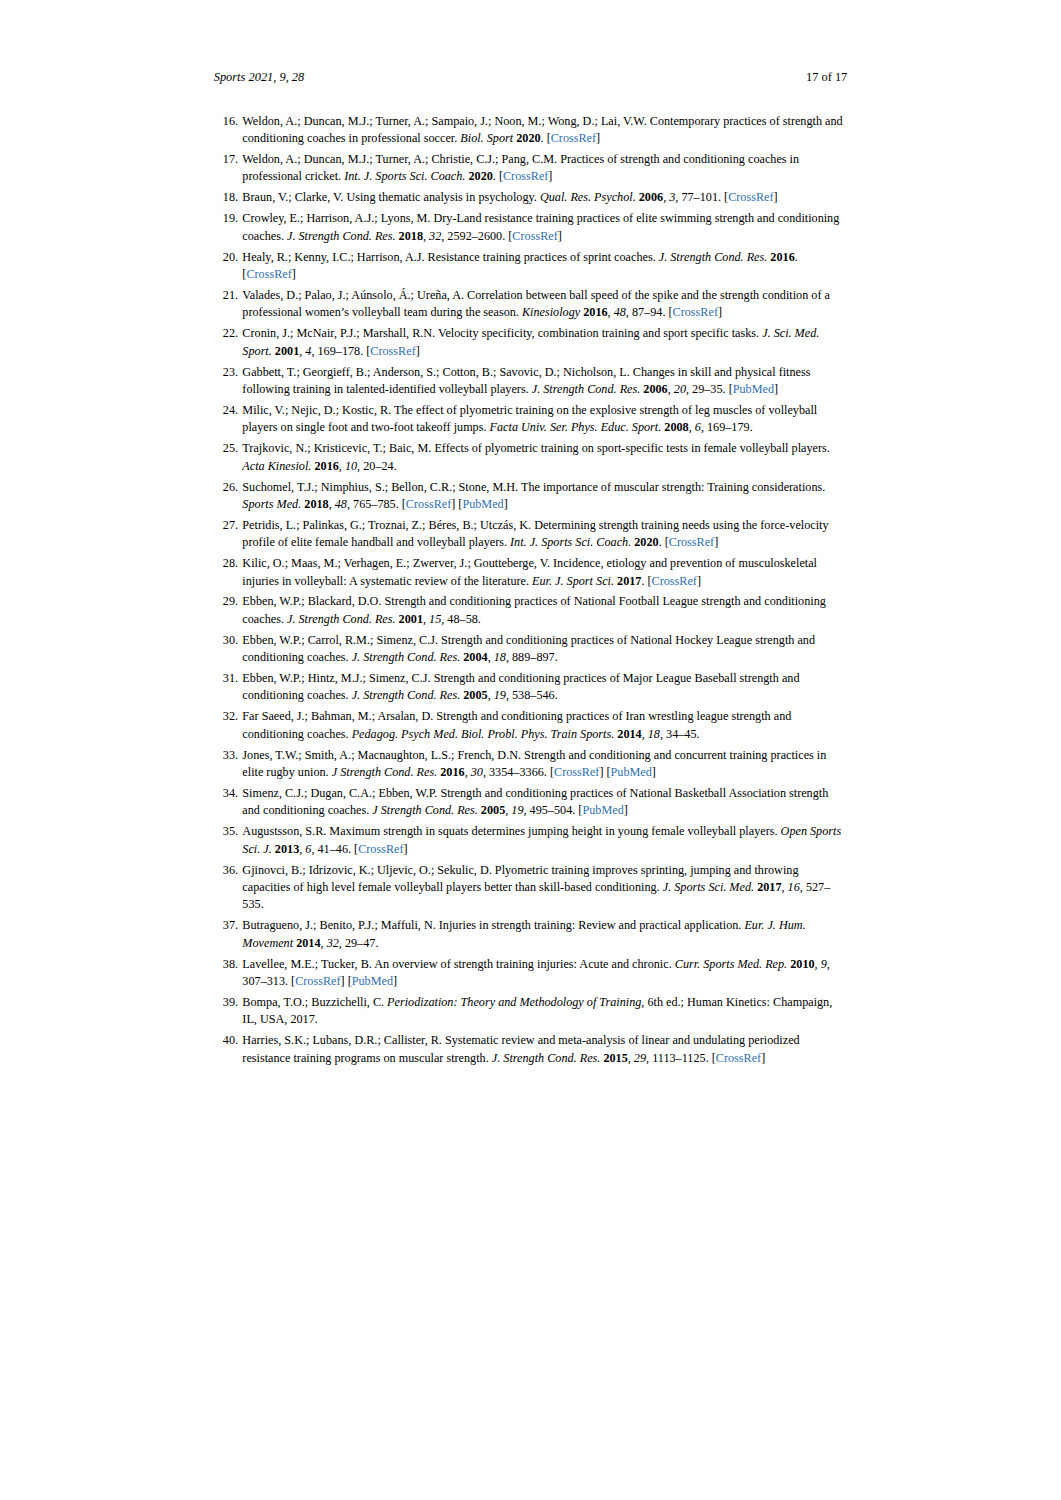Sports 2021, 9, 28
17 of 17
Weldon, A.; Duncan, M.J.; Turner, A.; Sampaio, J.; Noon, M.; Wong, D.; Lai, V.W. Contemporary practices of strength and conditioning coaches in professional soccer. Biol. Sport 2020. [CrossRef]
Weldon, A.; Duncan, M.J.; Turner, A.; Christie, C.J.; Pang, C.M. Practices of strength and conditioning coaches in professional cricket. Int. J. Sports Sci. Coach. 2020. [CrossRef]
Braun, V.; Clarke, V. Using thematic analysis in psychology. Qual. Res. Psychol. 2006, 3, 77–101. [CrossRef]
Crowley, E.; Harrison, A.J.; Lyons, M. Dry-Land resistance training practices of elite swimming strength and conditioning coaches. J. Strength Cond. Res. 2018, 32, 2592–2600. [CrossRef]
Healy, R.; Kenny, I.C.; Harrison, A.J. Resistance training practices of sprint coaches. J. Strength Cond. Res. 2016. [CrossRef]
Valades, D.; Palao, J.; Aúnsolo, Á.; Ureña, A. Correlation between ball speed of the spike and the strength condition of a professional women’s volleyball team during the season. Kinesiology 2016, 48, 87–94. [CrossRef]
Cronin, J.; McNair, P.J.; Marshall, R.N. Velocity specificity, combination training and sport specific tasks. J. Sci. Med. Sport. 2001, 4, 169–178. [CrossRef]
Gabbett, T.; Georgieff, B.; Anderson, S.; Cotton, B.; Savovic, D.; Nicholson, L. Changes in skill and physical fitness following training in talented-identified volleyball players. J. Strength Cond. Res. 2006, 20, 29–35. [PubMed]
Milic, V.; Nejic, D.; Kostic, R. The effect of plyometric training on the explosive strength of leg muscles of volleyball players on single foot and two-foot takeoff jumps. Facta Univ. Ser. Phys. Educ. Sport. 2008, 6, 169–179.
Trajkovic, N.; Kristicevic, T.; Baic, M. Effects of plyometric training on sport-specific tests in female volleyball players. Acta Kinesiol. 2016, 10, 20–24.
Suchomel, T.J.; Nimphius, S.; Bellon, C.R.; Stone, M.H. The importance of muscular strength: Training considerations. Sports Med. 2018, 48, 765–785. [CrossRef] [PubMed]
Petridis, L.; Palinkas, G.; Troznai, Z.; Béres, B.; Utczás, K. Determining strength training needs using the force-velocity profile of elite female handball and volleyball players. Int. J. Sports Sci. Coach. 2020. [CrossRef]
Kilic, O.; Maas, M.; Verhagen, E.; Zwerver, J.; Goutteberge, V. Incidence, etiology and prevention of musculoskeletal injuries in volleyball: A systematic review of the literature. Eur. J. Sport Sci. 2017. [CrossRef]
Ebben, W.P.; Blackard, D.O. Strength and conditioning practices of National Football League strength and conditioning coaches. J. Strength Cond. Res. 2001, 15, 48–58.
Ebben, W.P.; Carrol, R.M.; Simenz, C.J. Strength and conditioning practices of National Hockey League strength and conditioning coaches. J. Strength Cond. Res. 2004, 18, 889–897.
Ebben, W.P.; Hintz, M.J.; Simenz, C.J. Strength and conditioning practices of Major League Baseball strength and conditioning coaches. J. Strength Cond. Res. 2005, 19, 538–546.
Far Saeed, J.; Bahman, M.; Arsalan, D. Strength and conditioning practices of Iran wrestling league strength and conditioning coaches. Pedagog. Psych Med. Biol. Probl. Phys. Train Sports. 2014, 18, 34–45.
Jones, T.W.; Smith, A.; Macnaughton, L.S.; French, D.N. Strength and conditioning and concurrent training practices in elite rugby union. J Strength Cond. Res. 2016, 30, 3354–3366. [CrossRef] [PubMed]
Simenz, C.J.; Dugan, C.A.; Ebben, W.P. Strength and conditioning practices of National Basketball Association strength and conditioning coaches. J Strength Cond. Res. 2005, 19, 495–504. [PubMed]
Augustsson, S.R. Maximum strength in squats determines jumping height in young female volleyball players. Open Sports Sci. J. 2013, 6, 41–46. [CrossRef]
Gjinovci, B.; Idrizovic, K.; Uljevic, O.; Sekulic, D. Plyometric training improves sprinting, jumping and throwing capacities of high level female volleyball players better than skill-based conditioning. J. Sports Sci. Med. 2017, 16, 527–535.
Butragueno, J.; Benito, P.J.; Maffuli, N. Injuries in strength training: Review and practical application. Eur. J. Hum. Movement 2014, 32, 29–47.
Lavellee, M.E.; Tucker, B. An overview of strength training injuries: Acute and chronic. Curr. Sports Med. Rep. 2010, 9, 307–313. [CrossRef] [PubMed]
Bompa, T.O.; Buzzichelli, C. Periodization: Theory and Methodology of Training, 6th ed.; Human Kinetics: Champaign, IL, USA, 2017.
Harries, S.K.; Lubans, D.R.; Callister, R. Systematic review and meta-analysis of linear and undulating periodized resistance training programs on muscular strength. J. Strength Cond. Res. 2015, 29, 1113–1125. [CrossRef]